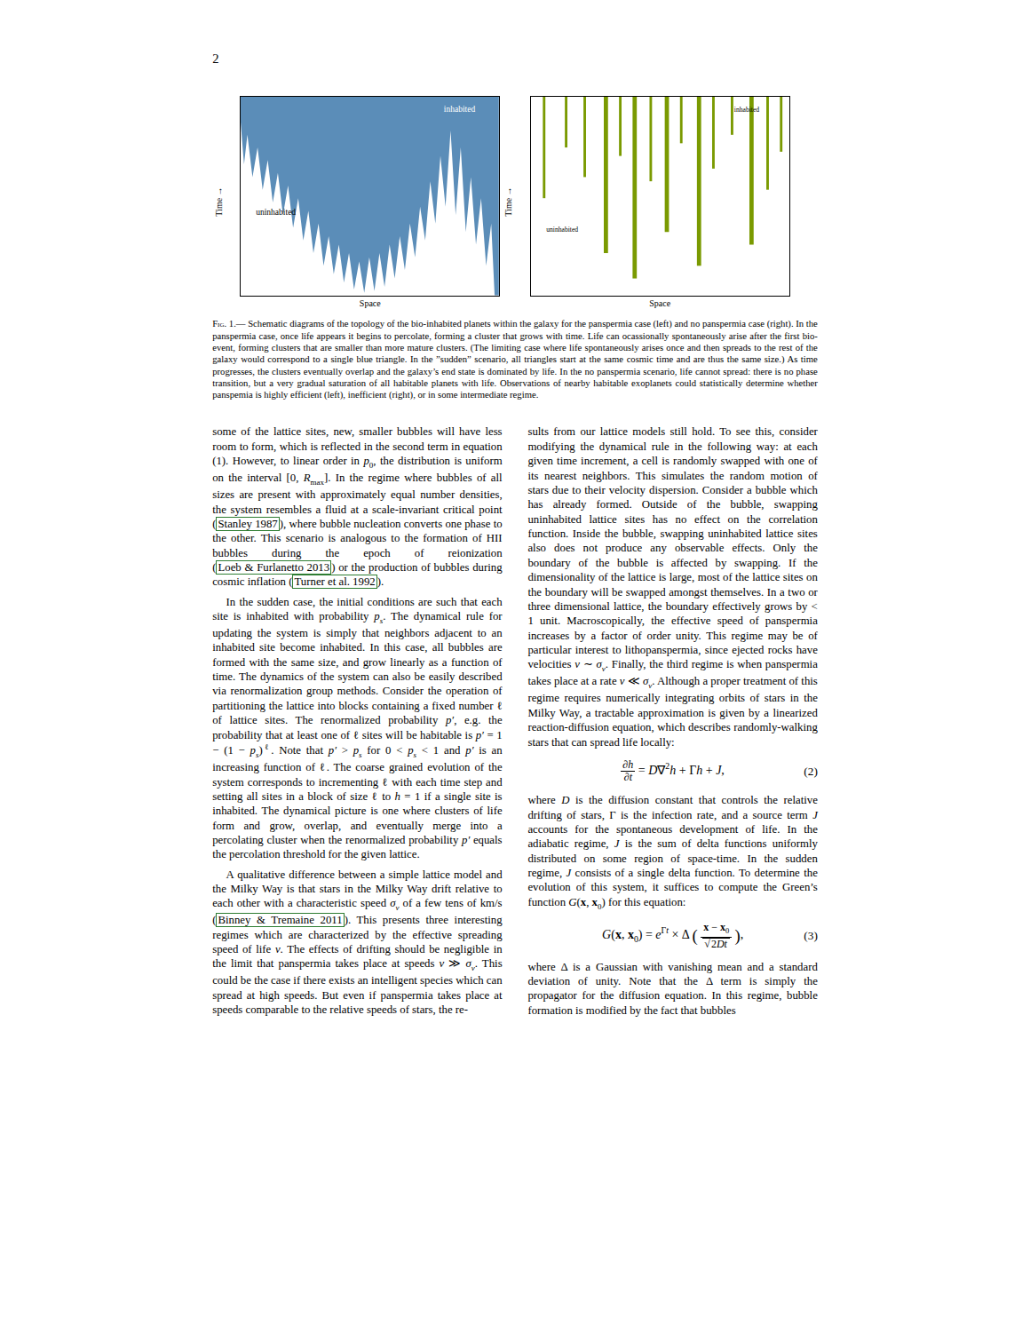2
Time →
inhabited uninhabited
Space
Time →
inhabited uninhabited
Space
Fig. 1.— Schematic diagrams of the topology of the bio-inhabited planets within the galaxy for the panspermia case (left) and no panspermia case (right). In the panspermia case, once life appears it begins to percolate, forming a cluster that grows with time. Life can ocassionally spontaneously arise after the first bio-event, forming clusters that are smaller than more mature clusters. (The limiting case where life spontaneously arises once and then spreads to the rest of the galaxy would correspond to a single blue triangle. In the ”sudden” scenario, all triangles start at the same cosmic time and are thus the same size.) As time progresses, the clusters eventually overlap and the galaxy’s end state is dominated by life. In the no panspermia scenario, life cannot spread: there is no phase transition, but a very gradual saturation of all habitable planets with life. Observations of nearby habitable exoplanets could statistically determine whether panspemia is highly efficient (left), inefficient (right), or in some intermediate regime.
some of the lattice sites, new, smaller bubbles will have less room to form, which is reflected in the second term in equation (1). However, to linear order in p0, the distribution is uniform on the interval [0, Rmax]. In the regime where bubbles of all sizes are present with approximately equal number densities, the system resembles a fluid at a scale-invariant critical point (Stanley 1987), where bubble nucleation converts one phase to the other. This scenario is analogous to the formation of HII bubbles during the epoch of reionization (Loeb & Furlanetto 2013) or the production of bubbles during cosmic inflation (Turner et al. 1992).
In the sudden case, the initial conditions are such that each site is inhabited with probability ps. The dynamical rule for updating the system is simply that neighbors adjacent to an inhabited site become inhabited. In this case, all bubbles are formed with the same size, and grow linearly as a function of time. The dynamics of the system can also be easily described via renormalization group methods. Consider the operation of partitioning the lattice into blocks containing a fixed number ℓ of lattice sites. The renormalized probability p′, e.g. the probability that at least one of ℓ sites will be habitable is p′ = 1 − (1 − ps)ℓ. Note that p′ > ps for 0 < ps < 1 and p′ is an increasing function of ℓ. The coarse grained evolution of the system corresponds to incrementing ℓ with each time step and setting all sites in a block of size ℓ to h = 1 if a single site is inhabited. The dynamical picture is one where clusters of life form and grow, overlap, and eventually merge into a percolating cluster when the renormalized probability p′ equals the percolation threshold for the given lattice.
A qualitative difference between a simple lattice model and the Milky Way is that stars in the Milky Way drift relative to each other with a characteristic speed σv of a few tens of km/s (Binney & Tremaine 2011). This presents three interesting regimes which are characterized by the effective spreading speed of life v. The effects of drifting should be negligible in the limit that panspermia takes place at speeds v ≫ σv. This could be the case if there exists an intelligent species which can spread at high speeds. But even if panspermia takes place at speeds comparable to the relative speeds of stars, the re-
sults from our lattice models still hold. To see this, consider modifying the dynamical rule in the following way: at each given time increment, a cell is randomly swapped with one of its nearest neighbors. This simulates the random motion of stars due to their velocity dispersion. Consider a bubble which has already formed. Outside of the bubble, swapping uninhabited lattice sites has no effect on the correlation function. Inside the bubble, swapping uninhabited lattice sites also does not produce any observable effects. Only the boundary of the bubble is affected by swapping. If the dimensionality of the lattice is large, most of the lattice sites on the boundary will be swapped amongst themselves. In a two or three dimensional lattice, the boundary effectively grows by < 1 unit. Macroscopically, the effective speed of panspermia increases by a factor of order unity. This regime may be of particular interest to lithopanspermia, since ejected rocks have velocities v ∼ σv. Finally, the third regime is when panspermia takes place at a rate v ≪ σv. Although a proper treatment of this regime requires numerically integrating orbits of stars in the Milky Way, a tractable approximation is given by a linearized reaction-diffusion equation, which describes randomly-walking stars that can spread life locally:
∂h∂t = D∇2h + Γh + J, (2)
where D is the diffusion constant that controls the relative drifting of stars, Γ is the infection rate, and a source term J accounts for the spontaneous development of life. In the adiabatic regime, J is the sum of delta functions uniformly distributed on some region of space-time. In the sudden regime, J consists of a single delta function. To determine the evolution of this system, it suffices to compute the Green’s function G(x, x0) for this equation:
G(x, x0) = eΓt × Δ ( x − x0√2Dt ), (3)
where Δ is a Gaussian with vanishing mean and a standard deviation of unity. Note that the Δ term is simply the propagator for the diffusion equation. In this regime, bubble formation is modified by the fact that bubbles